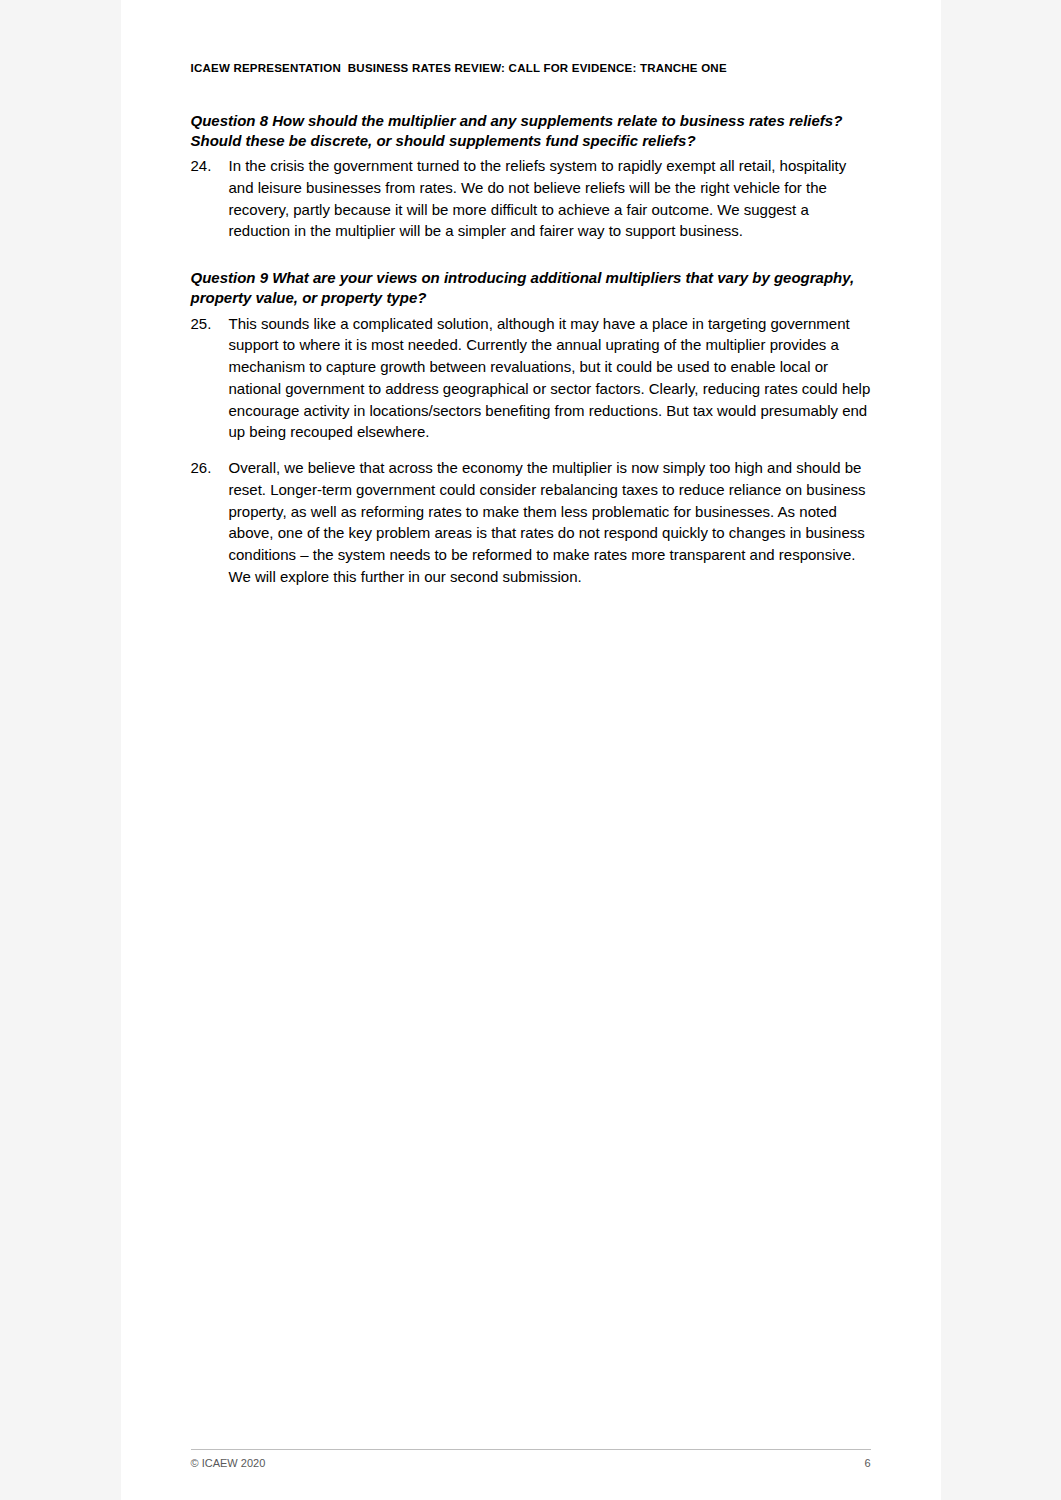ICAEW REPRESENTATION BUSINESS RATES REVIEW: CALL FOR EVIDENCE: TRANCHE ONE
Question 8 How should the multiplier and any supplements relate to business rates reliefs? Should these be discrete, or should supplements fund specific reliefs?
24. In the crisis the government turned to the reliefs system to rapidly exempt all retail, hospitality and leisure businesses from rates. We do not believe reliefs will be the right vehicle for the recovery, partly because it will be more difficult to achieve a fair outcome. We suggest a reduction in the multiplier will be a simpler and fairer way to support business.
Question 9 What are your views on introducing additional multipliers that vary by geography, property value, or property type?
25. This sounds like a complicated solution, although it may have a place in targeting government support to where it is most needed. Currently the annual uprating of the multiplier provides a mechanism to capture growth between revaluations, but it could be used to enable local or national government to address geographical or sector factors. Clearly, reducing rates could help encourage activity in locations/sectors benefiting from reductions. But tax would presumably end up being recouped elsewhere.
26. Overall, we believe that across the economy the multiplier is now simply too high and should be reset. Longer-term government could consider rebalancing taxes to reduce reliance on business property, as well as reforming rates to make them less problematic for businesses. As noted above, one of the key problem areas is that rates do not respond quickly to changes in business conditions – the system needs to be reformed to make rates more transparent and responsive. We will explore this further in our second submission.
© ICAEW 2020 6